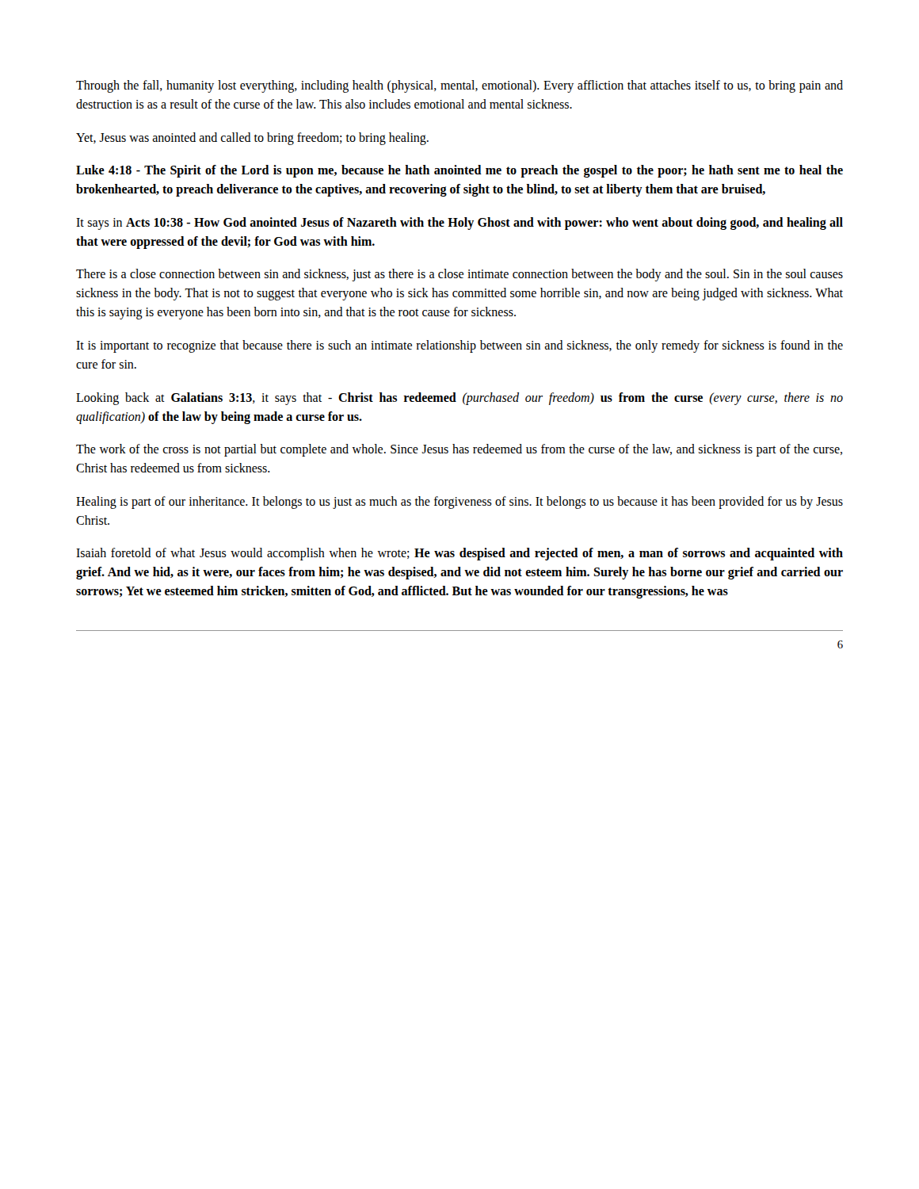Through the fall, humanity lost everything, including health (physical, mental, emotional). Every affliction that attaches itself to us, to bring pain and destruction is as a result of the curse of the law. This also includes emotional and mental sickness.
Yet, Jesus was anointed and called to bring freedom; to bring healing.
Luke 4:18 - The Spirit of the Lord is upon me, because he hath anointed me to preach the gospel to the poor; he hath sent me to heal the brokenhearted, to preach deliverance to the captives, and recovering of sight to the blind, to set at liberty them that are bruised,
It says in Acts 10:38 - How God anointed Jesus of Nazareth with the Holy Ghost and with power: who went about doing good, and healing all that were oppressed of the devil; for God was with him.
There is a close connection between sin and sickness, just as there is a close intimate connection between the body and the soul. Sin in the soul causes sickness in the body. That is not to suggest that everyone who is sick has committed some horrible sin, and now are being judged with sickness. What this is saying is everyone has been born into sin, and that is the root cause for sickness.
It is important to recognize that because there is such an intimate relationship between sin and sickness, the only remedy for sickness is found in the cure for sin.
Looking back at Galatians 3:13, it says that - Christ has redeemed (purchased our freedom) us from the curse (every curse, there is no qualification) of the law by being made a curse for us.
The work of the cross is not partial but complete and whole. Since Jesus has redeemed us from the curse of the law, and sickness is part of the curse, Christ has redeemed us from sickness.
Healing is part of our inheritance. It belongs to us just as much as the forgiveness of sins. It belongs to us because it has been provided for us by Jesus Christ.
Isaiah foretold of what Jesus would accomplish when he wrote; He was despised and rejected of men, a man of sorrows and acquainted with grief. And we hid, as it were, our faces from him; he was despised, and we did not esteem him. Surely he has borne our grief and carried our sorrows; Yet we esteemed him stricken, smitten of God, and afflicted. But he was wounded for our transgressions, he was
6